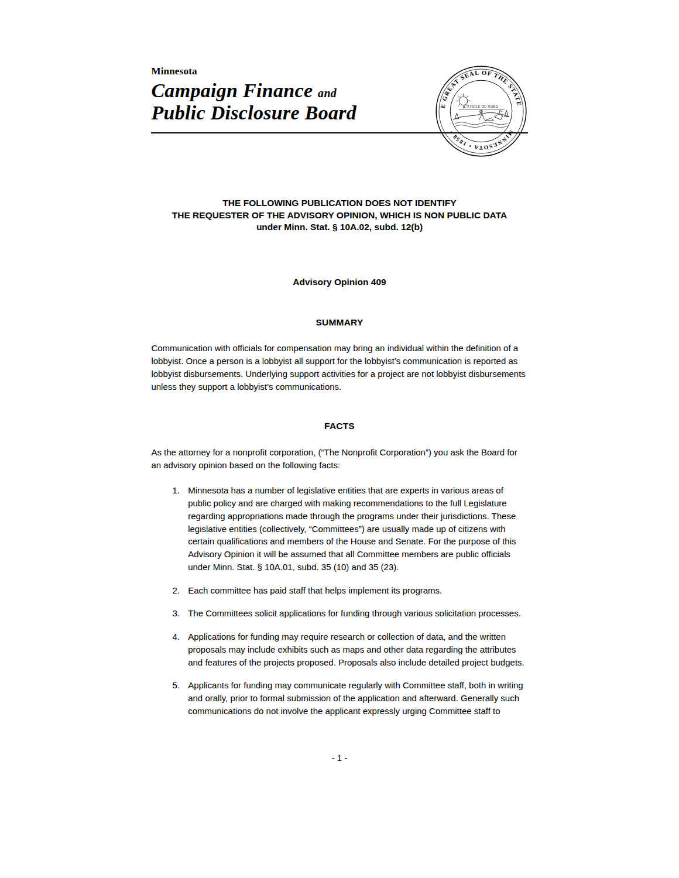THE GREAT SEAL OF THE STATE OF MINNESOTA • 1858 • L'ETOILE DU NORD
Minnesota
Campaign Finance and
Public Disclosure Board
THE FOLLOWING PUBLICATION DOES NOT IDENTIFY
THE REQUESTER OF THE ADVISORY OPINION, WHICH IS NON PUBLIC DATA
under Minn. Stat. § 10A.02, subd. 12(b)
Advisory Opinion 409
SUMMARY
Communication with officials for compensation may bring an individual within the definition of a lobbyist. Once a person is a lobbyist all support for the lobbyist’s communication is reported as lobbyist disbursements. Underlying support activities for a project are not lobbyist disbursements unless they support a lobbyist’s communications.
FACTS
As the attorney for a nonprofit corporation, (“The Nonprofit Corporation”) you ask the Board for an advisory opinion based on the following facts:
Minnesota has a number of legislative entities that are experts in various areas of public policy and are charged with making recommendations to the full Legislature regarding appropriations made through the programs under their jurisdictions. These legislative entities (collectively, “Committees”) are usually made up of citizens with certain qualifications and members of the House and Senate. For the purpose of this Advisory Opinion it will be assumed that all Committee members are public officials under Minn. Stat. § 10A.01, subd. 35 (10) and 35 (23).
Each committee has paid staff that helps implement its programs.
The Committees solicit applications for funding through various solicitation processes.
Applications for funding may require research or collection of data, and the written proposals may include exhibits such as maps and other data regarding the attributes and features of the projects proposed. Proposals also include detailed project budgets.
Applicants for funding may communicate regularly with Committee staff, both in writing and orally, prior to formal submission of the application and afterward. Generally such communications do not involve the applicant expressly urging Committee staff to
- 1 -